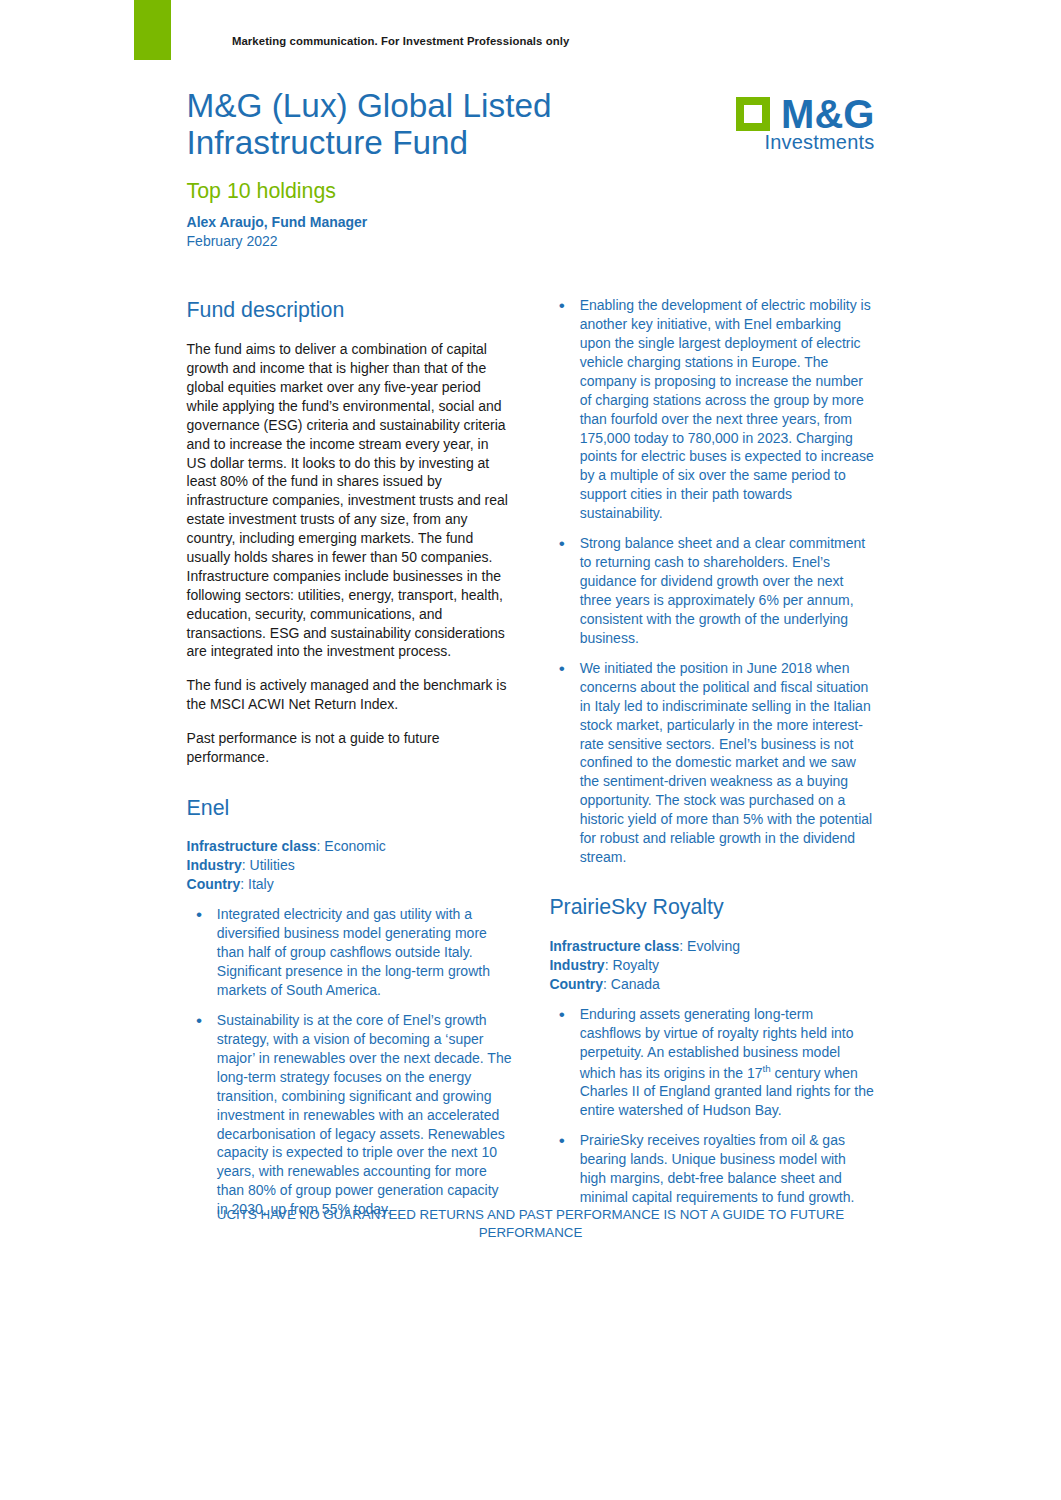Marketing communication. For Investment Professionals only
M&G (Lux) Global Listed Infrastructure Fund
Top 10 holdings
Alex Araujo, Fund Manager
February 2022
M&G
Investments
Fund description
The fund aims to deliver a combination of capital growth and income that is higher than that of the global equities market over any five-year period while applying the fund’s environmental, social and governance (ESG) criteria and sustainability criteria and to increase the income stream every year, in US dollar terms. It looks to do this by investing at least 80% of the fund in shares issued by infrastructure companies, investment trusts and real estate investment trusts of any size, from any country, including emerging markets. The fund usually holds shares in fewer than 50 companies. Infrastructure companies include businesses in the following sectors: utilities, energy, transport, health, education, security, communications, and transactions. ESG and sustainability considerations are integrated into the investment process.
The fund is actively managed and the benchmark is the MSCI ACWI Net Return Index.
Past performance is not a guide to future performance.
Enel
Infrastructure class: Economic
Industry: Utilities
Country: Italy
Integrated electricity and gas utility with a diversified business model generating more than half of group cashflows outside Italy. Significant presence in the long-term growth markets of South America.
Sustainability is at the core of Enel’s growth strategy, with a vision of becoming a ‘super major’ in renewables over the next decade. The long-term strategy focuses on the energy transition, combining significant and growing investment in renewables with an accelerated decarbonisation of legacy assets. Renewables capacity is expected to triple over the next 10 years, with renewables accounting for more than 80% of group power generation capacity in 2030, up from 55% today.
Enabling the development of electric mobility is another key initiative, with Enel embarking upon the single largest deployment of electric vehicle charging stations in Europe. The company is proposing to increase the number of charging stations across the group by more than fourfold over the next three years, from 175,000 today to 780,000 in 2023. Charging points for electric buses is expected to increase by a multiple of six over the same period to support cities in their path towards sustainability.
Strong balance sheet and a clear commitment to returning cash to shareholders. Enel’s guidance for dividend growth over the next three years is approximately 6% per annum, consistent with the growth of the underlying business.
We initiated the position in June 2018 when concerns about the political and fiscal situation in Italy led to indiscriminate selling in the Italian stock market, particularly in the more interest-rate sensitive sectors. Enel’s business is not confined to the domestic market and we saw the sentiment-driven weakness as a buying opportunity. The stock was purchased on a historic yield of more than 5% with the potential for robust and reliable growth in the dividend stream.
PrairieSky Royalty
Infrastructure class: Evolving
Industry: Royalty
Country: Canada
Enduring assets generating long-term cashflows by virtue of royalty rights held into perpetuity. An established business model which has its origins in the 17th century when Charles II of England granted land rights for the entire watershed of Hudson Bay.
PrairieSky receives royalties from oil & gas bearing lands. Unique business model with high margins, debt-free balance sheet and minimal capital requirements to fund growth.
UCITS HAVE NO GUARANTEED RETURNS AND PAST PERFORMANCE IS NOT A GUIDE TO FUTURE PERFORMANCE